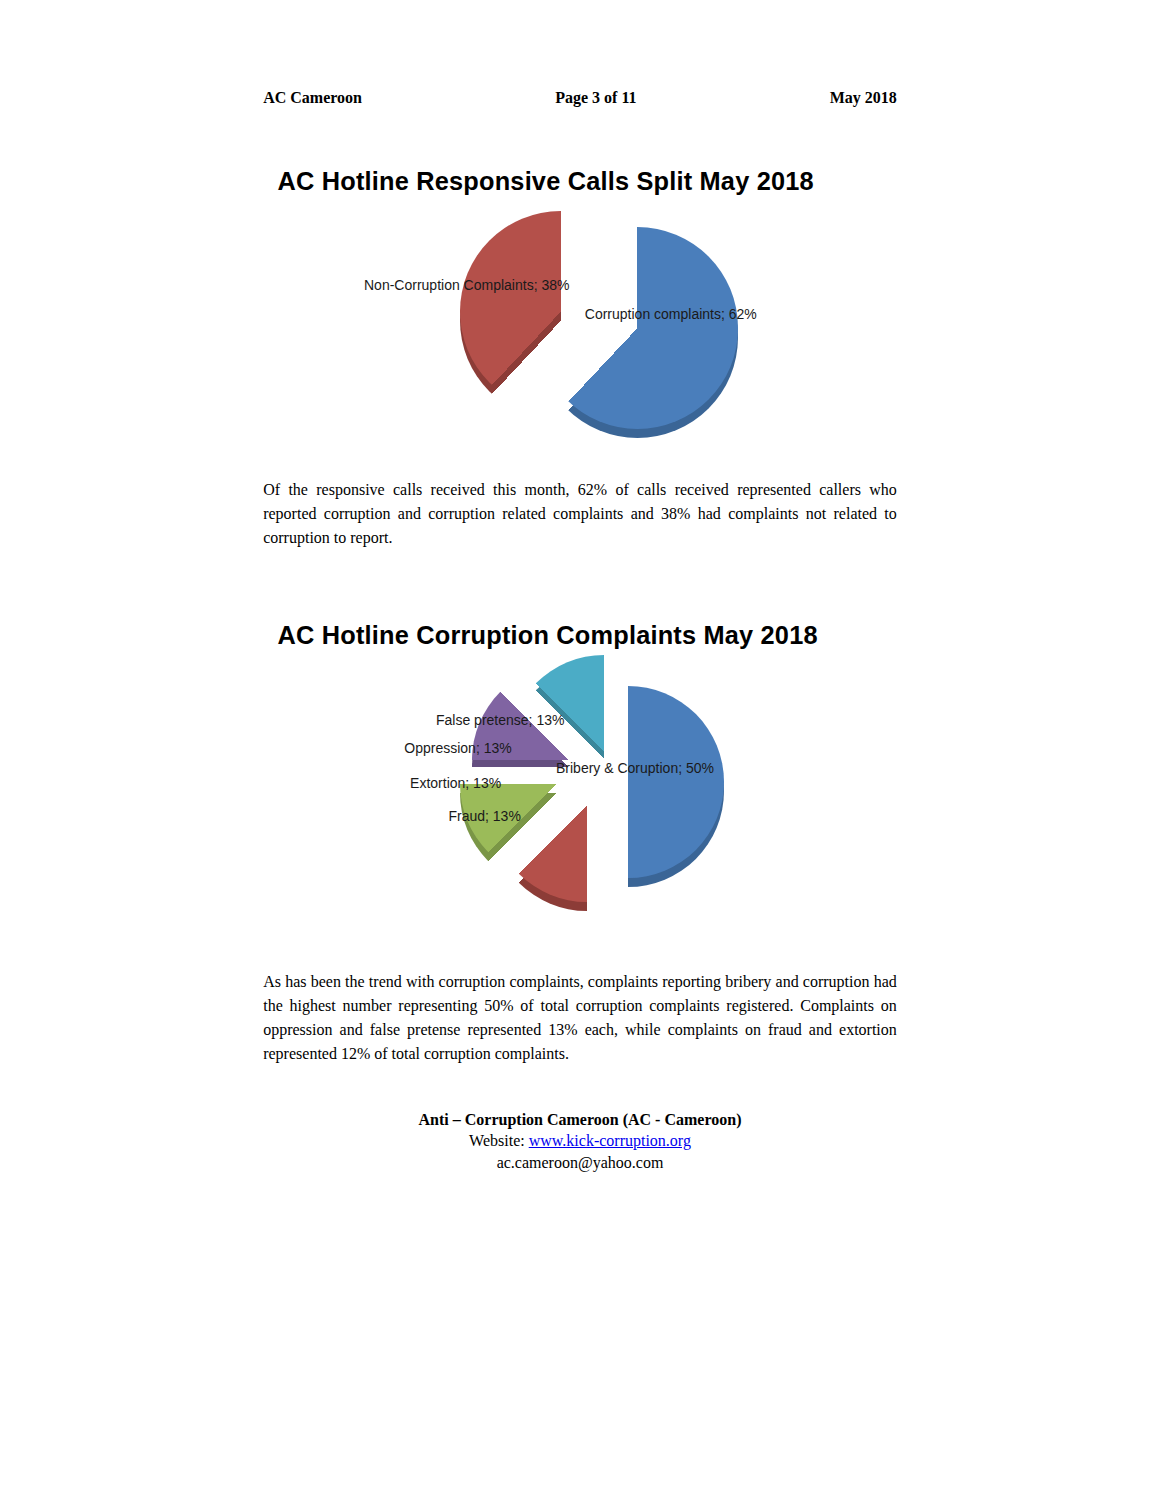AC Cameroon Page 3 of 11 May 2018
AC Hotline Responsive Calls Split May 2018
Non-Corruption Complaints; 38% Corruption complaints; 62%
Of the responsive calls received this month, 62% of calls received represented callers who reported corruption and corruption related complaints and 38% had complaints not related to corruption to report.
AC Hotline Corruption Complaints May 2018
False pretense; 13% Oppression; 13% Extortion; 13% Fraud; 13% Bribery & Coruption; 50%
As has been the trend with corruption complaints, complaints reporting bribery and corruption had the highest number representing 50% of total corruption complaints registered. Complaints on oppression and false pretense represented 13% each, while complaints on fraud and extortion represented 12% of total corruption complaints.
Anti – Corruption Cameroon (AC - Cameroon)
Website: www.kick-corruption.org
ac.cameroon@yahoo.com